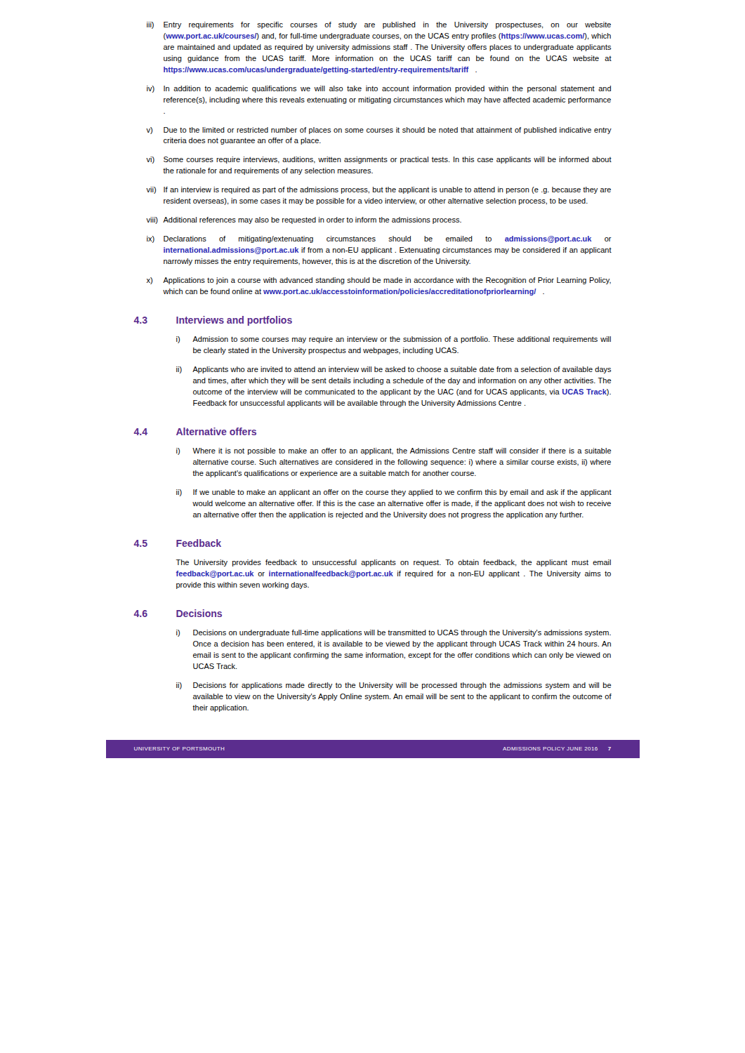iii)
Entry requirements for specific courses of study are published in the University prospectuses, on our website (www.port.ac.uk/courses/) and, for full-time undergraduate courses, on the UCAS entry profiles (https://www.ucas.com/), which are maintained and updated as required by university admissions staff . The University offers places to undergraduate applicants using guidance from the UCAS tariff. More information on the UCAS tariff can be found on the UCAS website at https://www.ucas.com/ucas/undergraduate/getting-started/entry-requirements/tariff .
iv)
In addition to academic qualifications we will also take into account information provided within the personal statement and reference(s), including where this reveals extenuating or mitigating circumstances which may have affected academic performance .
v)
Due to the limited or restricted number of places on some courses it should be noted that attainment of published indicative entry criteria does not guarantee an offer of a place.
vi)
Some courses require interviews, auditions, written assignments or practical tests. In this case applicants will be informed about the rationale for and requirements of any selection measures.
vii)
If an interview is required as part of the admissions process, but the applicant is unable to attend in person (e .g. because they are resident overseas), in some cases it may be possible for a video interview, or other alternative selection process, to be used.
viii)
Additional references may also be requested in order to inform the admissions process.
ix)
Declarations of mitigating/extenuating circumstances should be emailed to admissions@port.ac.uk or international.admissions@port.ac.uk if from a non-EU applicant . Extenuating circumstances may be considered if an applicant narrowly misses the entry requirements, however, this is at the discretion of the University.
x)
Applications to join a course with advanced standing should be made in accordance with the Recognition of Prior Learning Policy, which can be found online at www.port.ac.uk/accesstoinformation/policies/accreditationofpriorlearning/ .
4.3 Interviews and portfolios
i)
Admission to some courses may require an interview or the submission of a portfolio. These additional requirements will be clearly stated in the University prospectus and webpages, including UCAS.
ii)
Applicants who are invited to attend an interview will be asked to choose a suitable date from a selection of available days and times, after which they will be sent details including a schedule of the day and information on any other activities. The outcome of the interview will be communicated to the applicant by the UAC (and for UCAS applicants, via UCAS Track). Feedback for unsuccessful applicants will be available through the University Admissions Centre .
4.4 Alternative offers
i)
Where it is not possible to make an offer to an applicant, the Admissions Centre staff will consider if there is a suitable alternative course. Such alternatives are considered in the following sequence: i) where a similar course exists, ii) where the applicant's qualifications or experience are a suitable match for another course.
ii)
If we unable to make an applicant an offer on the course they applied to we confirm this by email and ask if the applicant would welcome an alternative offer. If this is the case an alternative offer is made, if the applicant does not wish to receive an alternative offer then the application is rejected and the University does not progress the application any further.
4.5 Feedback
The University provides feedback to unsuccessful applicants on request. To obtain feedback, the applicant must email feedback@port.ac.uk or internationalfeedback@port.ac.uk if required for a non-EU applicant . The University aims to provide this within seven working days.
4.6 Decisions
i)
Decisions on undergraduate full-time applications will be transmitted to UCAS through the University's admissions system. Once a decision has been entered, it is available to be viewed by the applicant through UCAS Track within 24 hours. An email is sent to the applicant confirming the same information, except for the offer conditions which can only be viewed on UCAS Track.
ii)
Decisions for applications made directly to the University will be processed through the admissions system and will be available to view on the University's Apply Online system. An email will be sent to the applicant to confirm the outcome of their application.
UNIVERSITY OF PORTSMOUTH
ADMISSIONS POLICY JUNE 2016 7